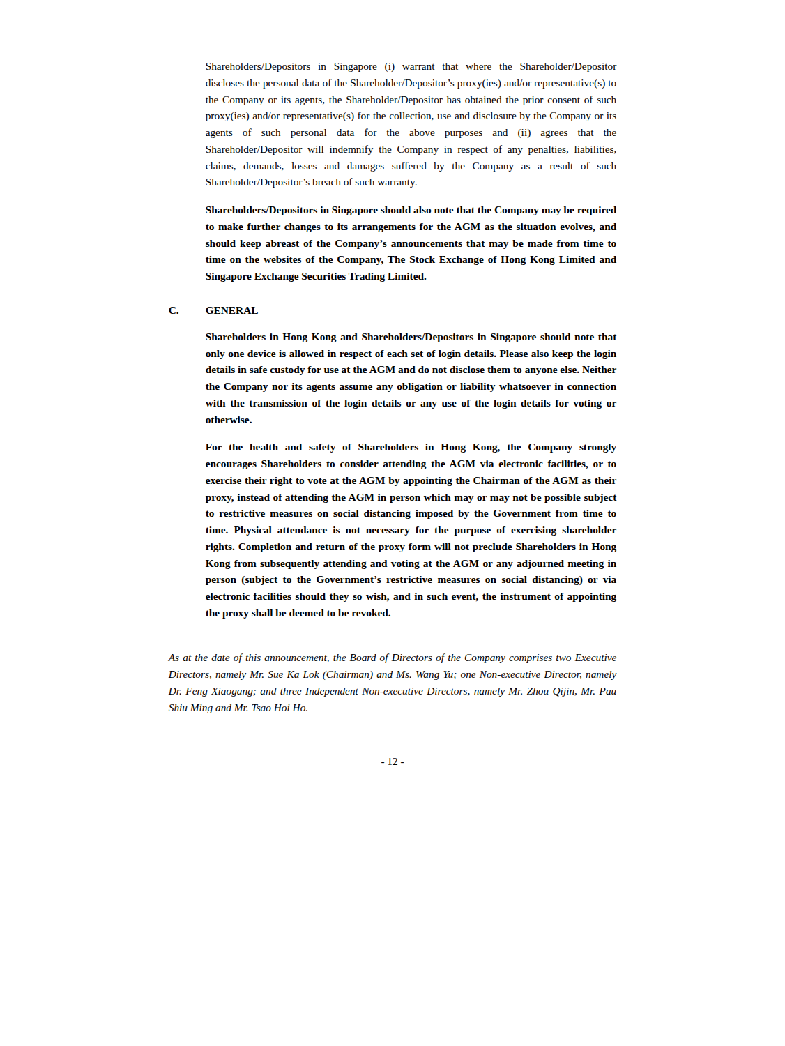Shareholders/Depositors in Singapore (i) warrant that where the Shareholder/Depositor discloses the personal data of the Shareholder/Depositor’s proxy(ies) and/or representative(s) to the Company or its agents, the Shareholder/Depositor has obtained the prior consent of such proxy(ies) and/or representative(s) for the collection, use and disclosure by the Company or its agents of such personal data for the above purposes and (ii) agrees that the Shareholder/Depositor will indemnify the Company in respect of any penalties, liabilities, claims, demands, losses and damages suffered by the Company as a result of such Shareholder/Depositor’s breach of such warranty.
Shareholders/Depositors in Singapore should also note that the Company may be required to make further changes to its arrangements for the AGM as the situation evolves, and should keep abreast of the Company’s announcements that may be made from time to time on the websites of the Company, The Stock Exchange of Hong Kong Limited and Singapore Exchange Securities Trading Limited.
C.
GENERAL
Shareholders in Hong Kong and Shareholders/Depositors in Singapore should note that only one device is allowed in respect of each set of login details. Please also keep the login details in safe custody for use at the AGM and do not disclose them to anyone else. Neither the Company nor its agents assume any obligation or liability whatsoever in connection with the transmission of the login details or any use of the login details for voting or otherwise.
For the health and safety of Shareholders in Hong Kong, the Company strongly encourages Shareholders to consider attending the AGM via electronic facilities, or to exercise their right to vote at the AGM by appointing the Chairman of the AGM as their proxy, instead of attending the AGM in person which may or may not be possible subject to restrictive measures on social distancing imposed by the Government from time to time. Physical attendance is not necessary for the purpose of exercising shareholder rights. Completion and return of the proxy form will not preclude Shareholders in Hong Kong from subsequently attending and voting at the AGM or any adjourned meeting in person (subject to the Government’s restrictive measures on social distancing) or via electronic facilities should they so wish, and in such event, the instrument of appointing the proxy shall be deemed to be revoked.
As at the date of this announcement, the Board of Directors of the Company comprises two Executive Directors, namely Mr. Sue Ka Lok (Chairman) and Ms. Wang Yu; one Non-executive Director, namely Dr. Feng Xiaogang; and three Independent Non-executive Directors, namely Mr. Zhou Qijin, Mr. Pau Shiu Ming and Mr. Tsao Hoi Ho.
- 12 -